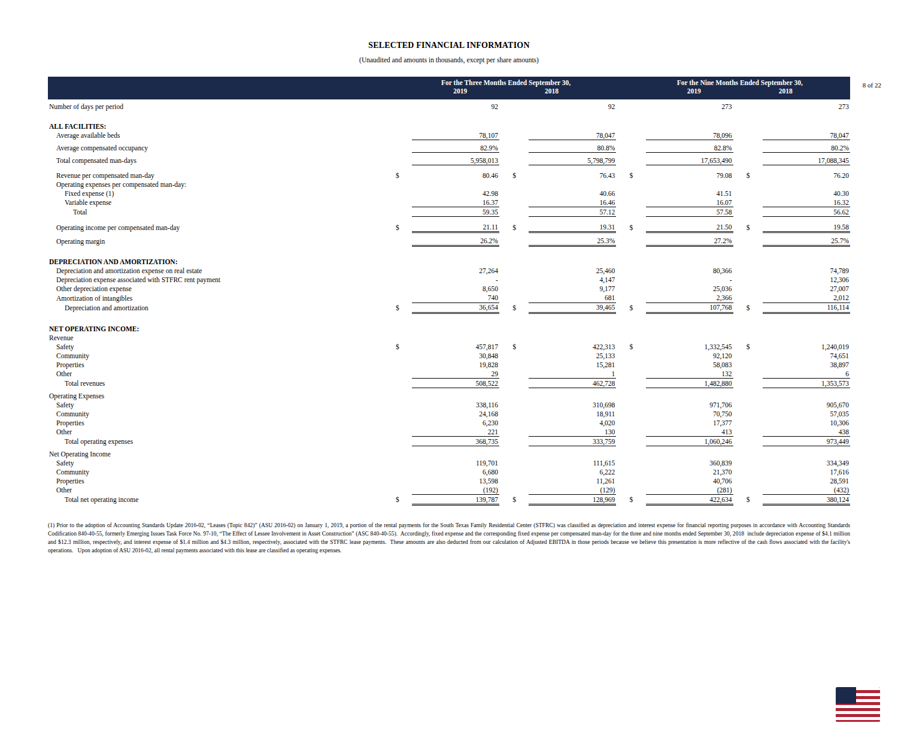8 of 22
SELECTED FINANCIAL INFORMATION
(Unaudited and amounts in thousands, except per share amounts)
| | For the Three Months Ended September 30, 2019 2018 | | For the Nine Months Ended September 30, 2019 2018 |
| Number of days per period | | 92 | | | 92 | | | 273 | | | 273 |
| ALL FACILITIES: | |
| Average available beds | | 78,107 | | | 78,047 | | | 78,096 | | | 78,047 |
| Average compensated occupancy | | 82.9% | | | 80.8% | | | 82.8% | | | 80.2% |
| Total compensated man-days | | 5,958,013 | | | 5,798,799 | | | 17,653,490 | | | 17,088,345 |
| Revenue per compensated man-day | $ | 80.46 | | $ | 76.43 | | $ | 79.08 | | $ | 76.20 |
| Operating expenses per compensated man-day: | |
| Fixed expense (1) | | 42.98 | | | 40.66 | | | 41.51 | | | 40.30 |
| Variable expense | | 16.37 | | | 16.46 | | | 16.07 | | | 16.32 |
| Total | | 59.35 | | | 57.12 | | | 57.58 | | | 56.62 |
| Operating income per compensated man-day | $ | 21.11 | | $ | 19.31 | | $ | 21.50 | | $ | 19.58 |
| Operating margin | | 26.2% | | | 25.3% | | | 27.2% | | | 25.7% |
| DEPRECIATION AND AMORTIZATION: | |
| Depreciation and amortization expense on real estate | | 27,264 | | | 25,460 | | | 80,366 | | | 74,789 |
| Depreciation expense associated with STFRC rent payment | | - | | | 4,147 | | | - | | | 12,306 |
| Other depreciation expense | | 8,650 | | | 9,177 | | | 25,036 | | | 27,007 |
| Amortization of intangibles | | 740 | | | 681 | | | 2,366 | | | 2,012 |
| Depreciation and amortization | $ | 36,654 | | $ | 39,465 | | $ | 107,768 | | $ | 116,114 |
| NET OPERATING INCOME: | |
| Revenue | |
| Safety | $ | 457,817 | | $ | 422,313 | | $ | 1,332,545 | | $ | 1,240,019 |
| Community | | 30,848 | | | 25,133 | | | 92,120 | | | 74,651 |
| Properties | | 19,828 | | | 15,281 | | | 58,083 | | | 38,897 |
| Other | | 29 | | | 1 | | | 132 | | | 6 |
| Total revenues | | 508,522 | | | 462,728 | | | 1,482,880 | | | 1,353,573 |
| Operating Expenses | |
| Safety | | 338,116 | | | 310,698 | | | 971,706 | | | 905,670 |
| Community | | 24,168 | | | 18,911 | | | 70,750 | | | 57,035 |
| Properties | | 6,230 | | | 4,020 | | | 17,377 | | | 10,306 |
| Other | | 221 | | | 130 | | | 413 | | | 438 |
| Total operating expenses | | 368,735 | | | 333,759 | | | 1,060,246 | | | 973,449 |
| Net Operating Income | |
| Safety | | 119,701 | | | 111,615 | | | 360,839 | | | 334,349 |
| Community | | 6,680 | | | 6,222 | | | 21,370 | | | 17,616 |
| Properties | | 13,598 | | | 11,261 | | | 40,706 | | | 28,591 |
| Other | | (192) | | | (129) | | | (281) | | | (432) |
| Total net operating income | $ | 139,787 | | $ | 128,969 | | $ | 422,634 | | $ | 380,124 |
(1) Prior to the adoption of Accounting Standards Update 2016-02, “Leases (Topic 842)” (ASU 2016-02) on January 1, 2019, a portion of the rental payments for the South Texas Family Residential Center (STFRC) was classified as depreciation and interest expense for financial reporting purposes in accordance with Accounting Standards Codification 840-40-55, formerly Emerging Issues Task Force No. 97-10, “The Effect of Lessee Involvement in Asset Construction” (ASC 840-40-55). Accordingly, fixed expense and the corresponding fixed expense per compensated man-day for the three and nine months ended September 30, 2018 include depreciation expense of $4.1 million and $12.3 million, respectively, and interest expense of $1.4 million and $4.3 million, respectively, associated with the STFRC lease payments. These amounts are also deducted from our calculation of Adjusted EBITDA in those periods because we believe this presentation is more reflective of the cash flows associated with the facility's operations. Upon adoption of ASU 2016-02, all rental payments associated with this lease are classified as operating expenses.